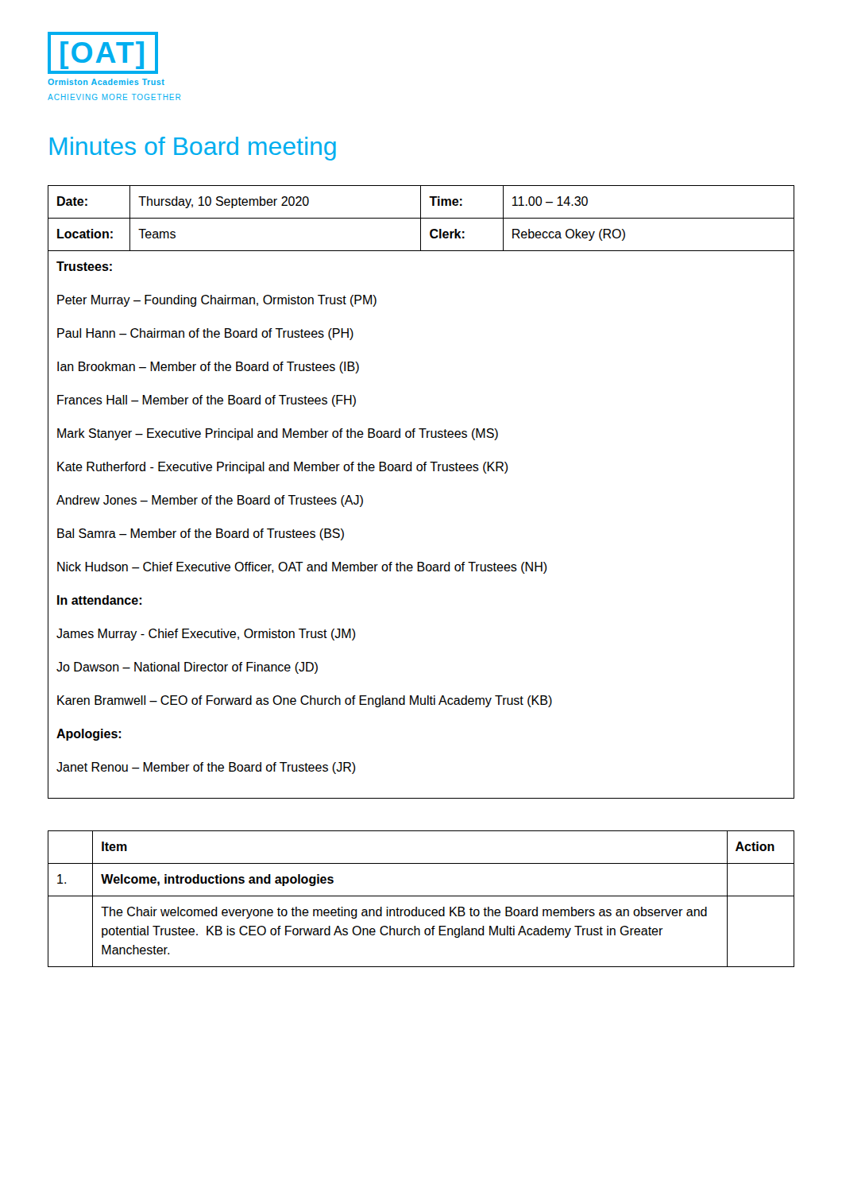[OAT]
Ormiston Academies Trust
ACHIEVING MORE TOGETHER
Minutes of Board meeting
| Date: | Thursday, 10 September 2020 | Time: | 11.00 – 14.30 |
| Location: | Teams | Clerk: | Rebecca Okey (RO) |
| Trustees: Peter Murray – Founding Chairman, Ormiston Trust (PM) Paul Hann – Chairman of the Board of Trustees (PH) Ian Brookman – Member of the Board of Trustees (IB) Frances Hall – Member of the Board of Trustees (FH) Mark Stanyer – Executive Principal and Member of the Board of Trustees (MS) Kate Rutherford - Executive Principal and Member of the Board of Trustees (KR) Andrew Jones – Member of the Board of Trustees (AJ) Bal Samra – Member of the Board of Trustees (BS) Nick Hudson – Chief Executive Officer, OAT and Member of the Board of Trustees (NH) In attendance: James Murray - Chief Executive, Ormiston Trust (JM) Jo Dawson – National Director of Finance (JD) Karen Bramwell – CEO of Forward as One Church of England Multi Academy Trust (KB) Apologies: Janet Renou – Member of the Board of Trustees (JR) |
| | Item | Action |
| --- | --- | --- |
| 1. | Welcome, introductions and apologies | |
| | The Chair welcomed everyone to the meeting and introduced KB to the Board members as an observer and potential Trustee. KB is CEO of Forward As One Church of England Multi Academy Trust in Greater Manchester. | |